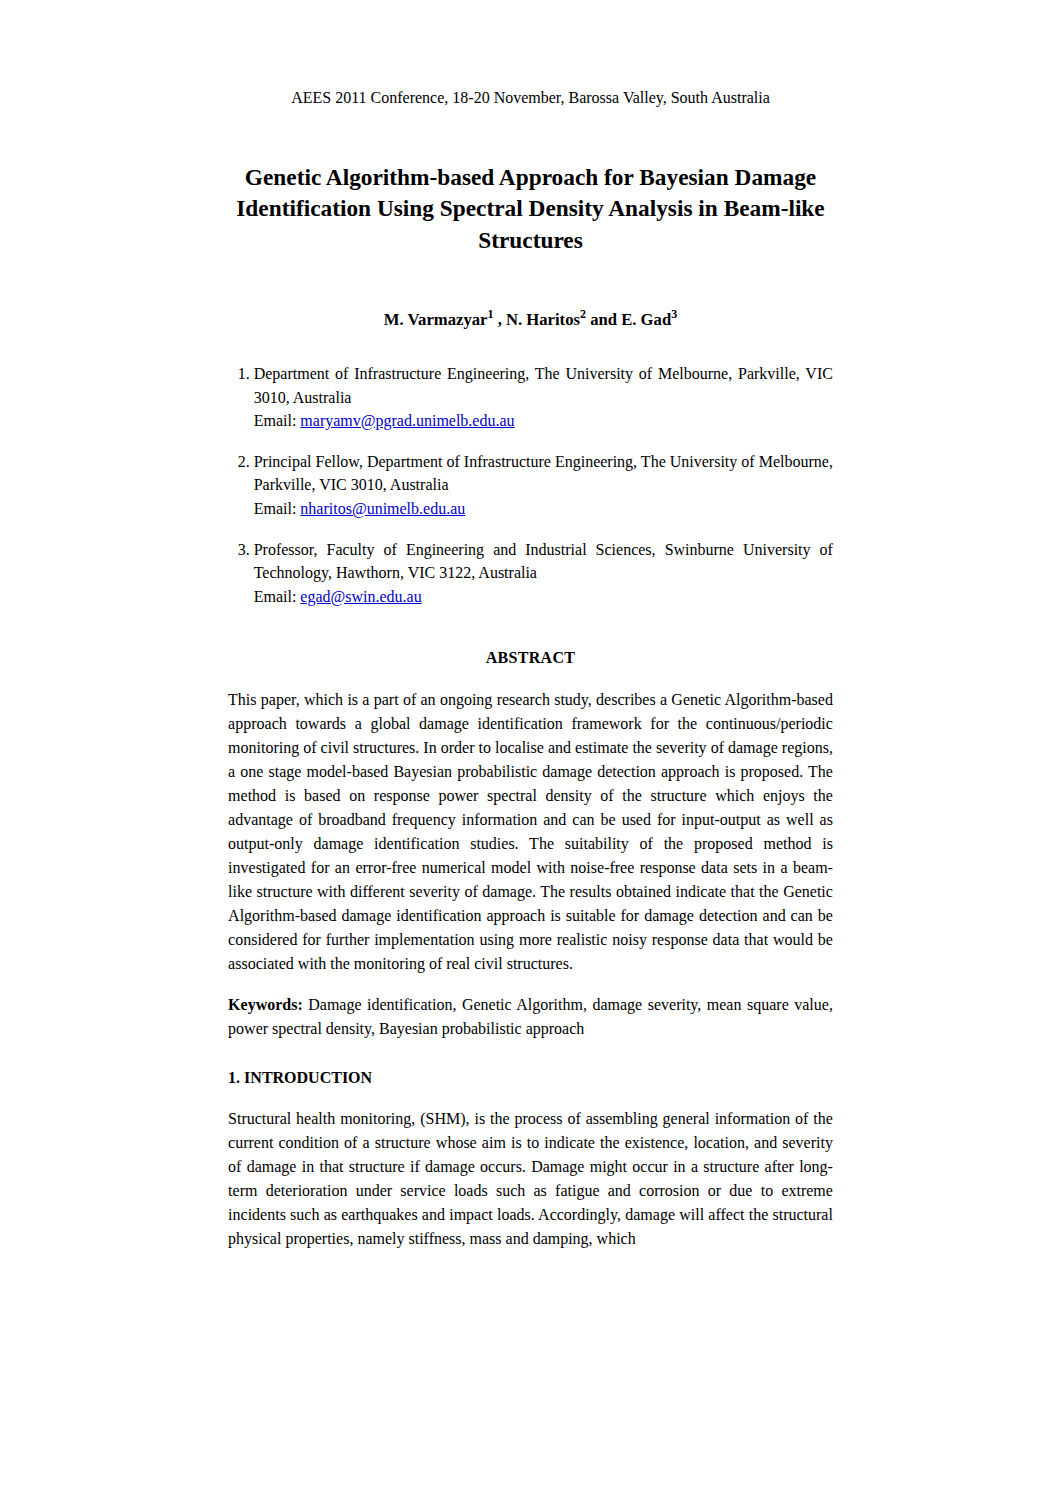AEES 2011 Conference, 18-20 November, Barossa Valley, South Australia
Genetic Algorithm-based Approach for Bayesian Damage Identification Using Spectral Density Analysis in Beam-like Structures
M. Varmazyar1 , N. Haritos2 and E. Gad3
Department of Infrastructure Engineering, The University of Melbourne, Parkville, VIC 3010, Australia Email: maryamv@pgrad.unimelb.edu.au
Principal Fellow, Department of Infrastructure Engineering, The University of Melbourne, Parkville, VIC 3010, Australia Email: nharitos@unimelb.edu.au
Professor, Faculty of Engineering and Industrial Sciences, Swinburne University of Technology, Hawthorn, VIC 3122, Australia Email: egad@swin.edu.au
ABSTRACT
This paper, which is a part of an ongoing research study, describes a Genetic Algorithm-based approach towards a global damage identification framework for the continuous/periodic monitoring of civil structures. In order to localise and estimate the severity of damage regions, a one stage model-based Bayesian probabilistic damage detection approach is proposed. The method is based on response power spectral density of the structure which enjoys the advantage of broadband frequency information and can be used for input-output as well as output-only damage identification studies. The suitability of the proposed method is investigated for an error-free numerical model with noise-free response data sets in a beam-like structure with different severity of damage. The results obtained indicate that the Genetic Algorithm-based damage identification approach is suitable for damage detection and can be considered for further implementation using more realistic noisy response data that would be associated with the monitoring of real civil structures.
Keywords: Damage identification, Genetic Algorithm, damage severity, mean square value, power spectral density, Bayesian probabilistic approach
1. INTRODUCTION
Structural health monitoring, (SHM), is the process of assembling general information of the current condition of a structure whose aim is to indicate the existence, location, and severity of damage in that structure if damage occurs. Damage might occur in a structure after long-term deterioration under service loads such as fatigue and corrosion or due to extreme incidents such as earthquakes and impact loads. Accordingly, damage will affect the structural physical properties, namely stiffness, mass and damping, which